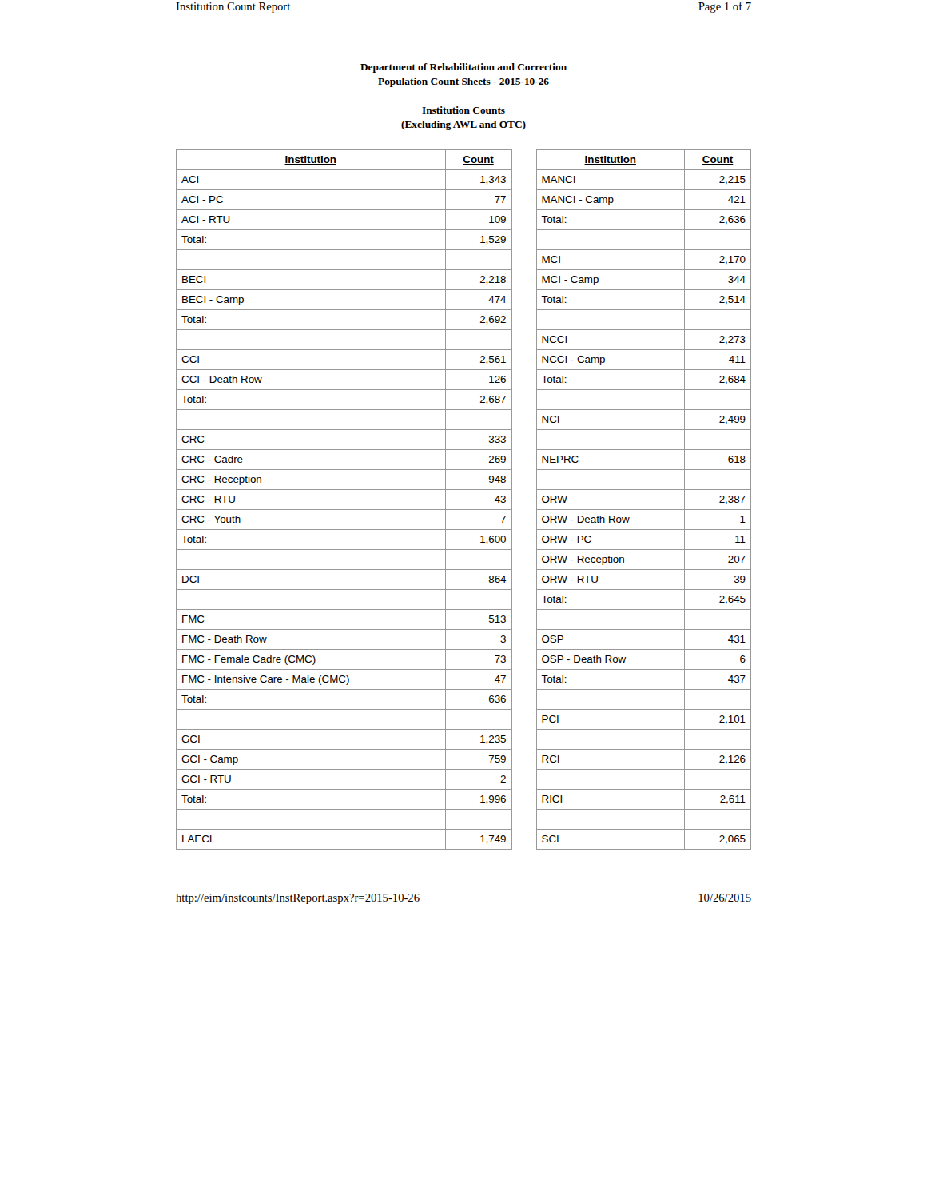Institution Count Report
Page 1 of 7
Department of Rehabilitation and Correction
Population Count Sheets - 2015-10-26
Institution Counts
(Excluding AWL and OTC)
| Institution | Count | | Institution | Count |
| ACI | 1,343 | | MANCI | 2,215 |
| ACI - PC | 77 | | MANCI - Camp | 421 |
| ACI - RTU | 109 | | Total: | 2,636 |
| Total: | 1,529 | | | |
| | | | MCI | 2,170 |
| BECI | 2,218 | | MCI - Camp | 344 |
| BECI - Camp | 474 | | Total: | 2,514 |
| Total: | 2,692 | | | |
| | | | NCCI | 2,273 |
| CCI | 2,561 | | NCCI - Camp | 411 |
| CCI - Death Row | 126 | | Total: | 2,684 |
| Total: | 2,687 | | | |
| | | | NCI | 2,499 |
| CRC | 333 | | | |
| CRC - Cadre | 269 | | NEPRC | 618 |
| CRC - Reception | 948 | | | |
| CRC - RTU | 43 | | ORW | 2,387 |
| CRC - Youth | 7 | | ORW - Death Row | 1 |
| Total: | 1,600 | | ORW - PC | 11 |
| | | | ORW - Reception | 207 |
| DCI | 864 | | ORW - RTU | 39 |
| | | | Total: | 2,645 |
| FMC | 513 | | | |
| FMC - Death Row | 3 | | OSP | 431 |
| FMC - Female Cadre (CMC) | 73 | | OSP - Death Row | 6 |
| FMC - Intensive Care - Male (CMC) | 47 | | Total: | 437 |
| Total: | 636 | | | |
| | | | PCI | 2,101 |
| GCI | 1,235 | | | |
| GCI - Camp | 759 | | RCI | 2,126 |
| GCI - RTU | 2 | | | |
| Total: | 1,996 | | RICI | 2,611 |
| LAECI | 1,749 | | SCI | 2,065 |
http://eim/instcounts/InstReport.aspx?r=2015-10-26
10/26/2015